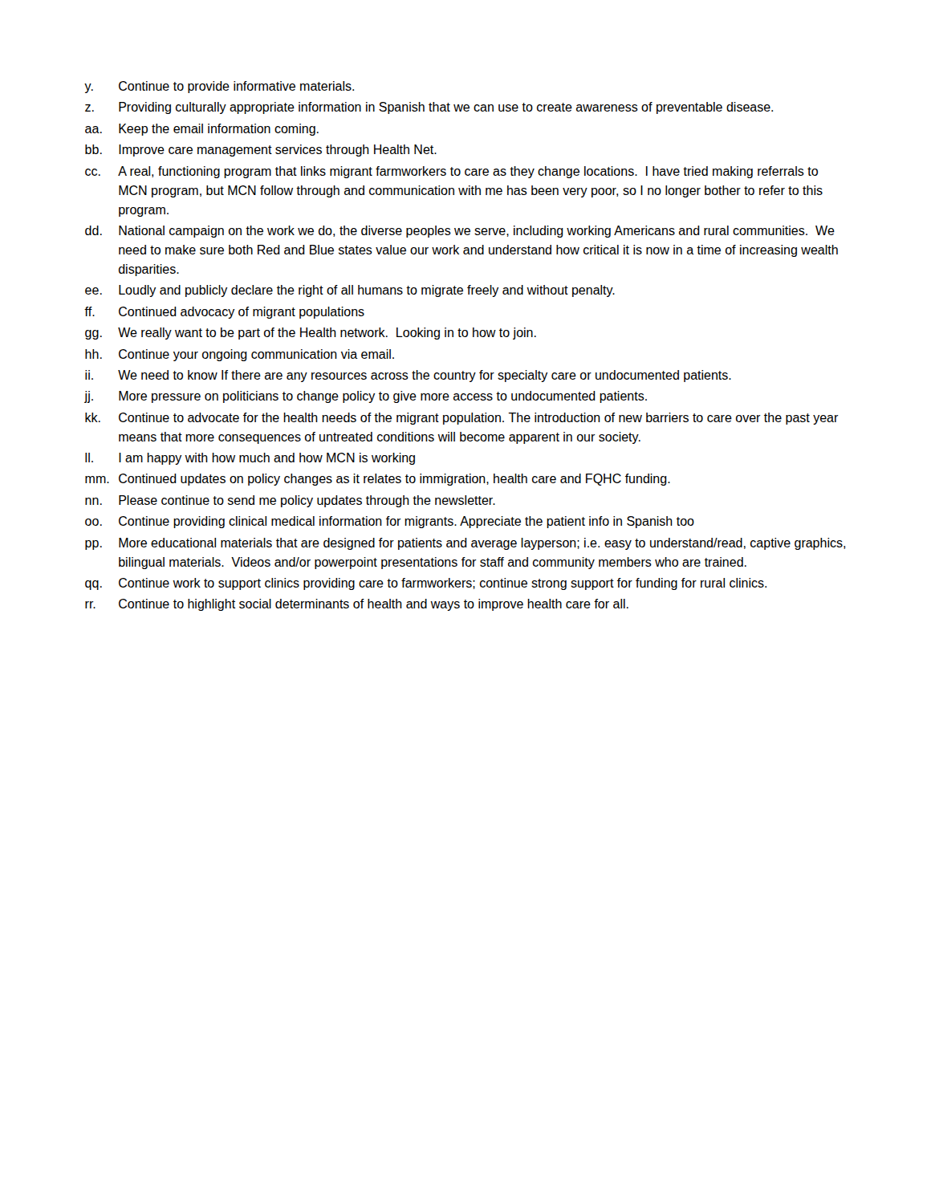y. Continue to provide informative materials.
z. Providing culturally appropriate information in Spanish that we can use to create awareness of preventable disease.
aa. Keep the email information coming.
bb. Improve care management services through Health Net.
cc. A real, functioning program that links migrant farmworkers to care as they change locations. I have tried making referrals to MCN program, but MCN follow through and communication with me has been very poor, so I no longer bother to refer to this program.
dd. National campaign on the work we do, the diverse peoples we serve, including working Americans and rural communities. We need to make sure both Red and Blue states value our work and understand how critical it is now in a time of increasing wealth disparities.
ee. Loudly and publicly declare the right of all humans to migrate freely and without penalty.
ff. Continued advocacy of migrant populations
gg. We really want to be part of the Health network. Looking in to how to join.
hh. Continue your ongoing communication via email.
ii. We need to know If there are any resources across the country for specialty care or undocumented patients.
jj. More pressure on politicians to change policy to give more access to undocumented patients.
kk. Continue to advocate for the health needs of the migrant population. The introduction of new barriers to care over the past year means that more consequences of untreated conditions will become apparent in our society.
ll. I am happy with how much and how MCN is working
mm. Continued updates on policy changes as it relates to immigration, health care and FQHC funding.
nn. Please continue to send me policy updates through the newsletter.
oo. Continue providing clinical medical information for migrants. Appreciate the patient info in Spanish too
pp. More educational materials that are designed for patients and average layperson; i.e. easy to understand/read, captive graphics, bilingual materials. Videos and/or powerpoint presentations for staff and community members who are trained.
qq. Continue work to support clinics providing care to farmworkers; continue strong support for funding for rural clinics.
rr. Continue to highlight social determinants of health and ways to improve health care for all.